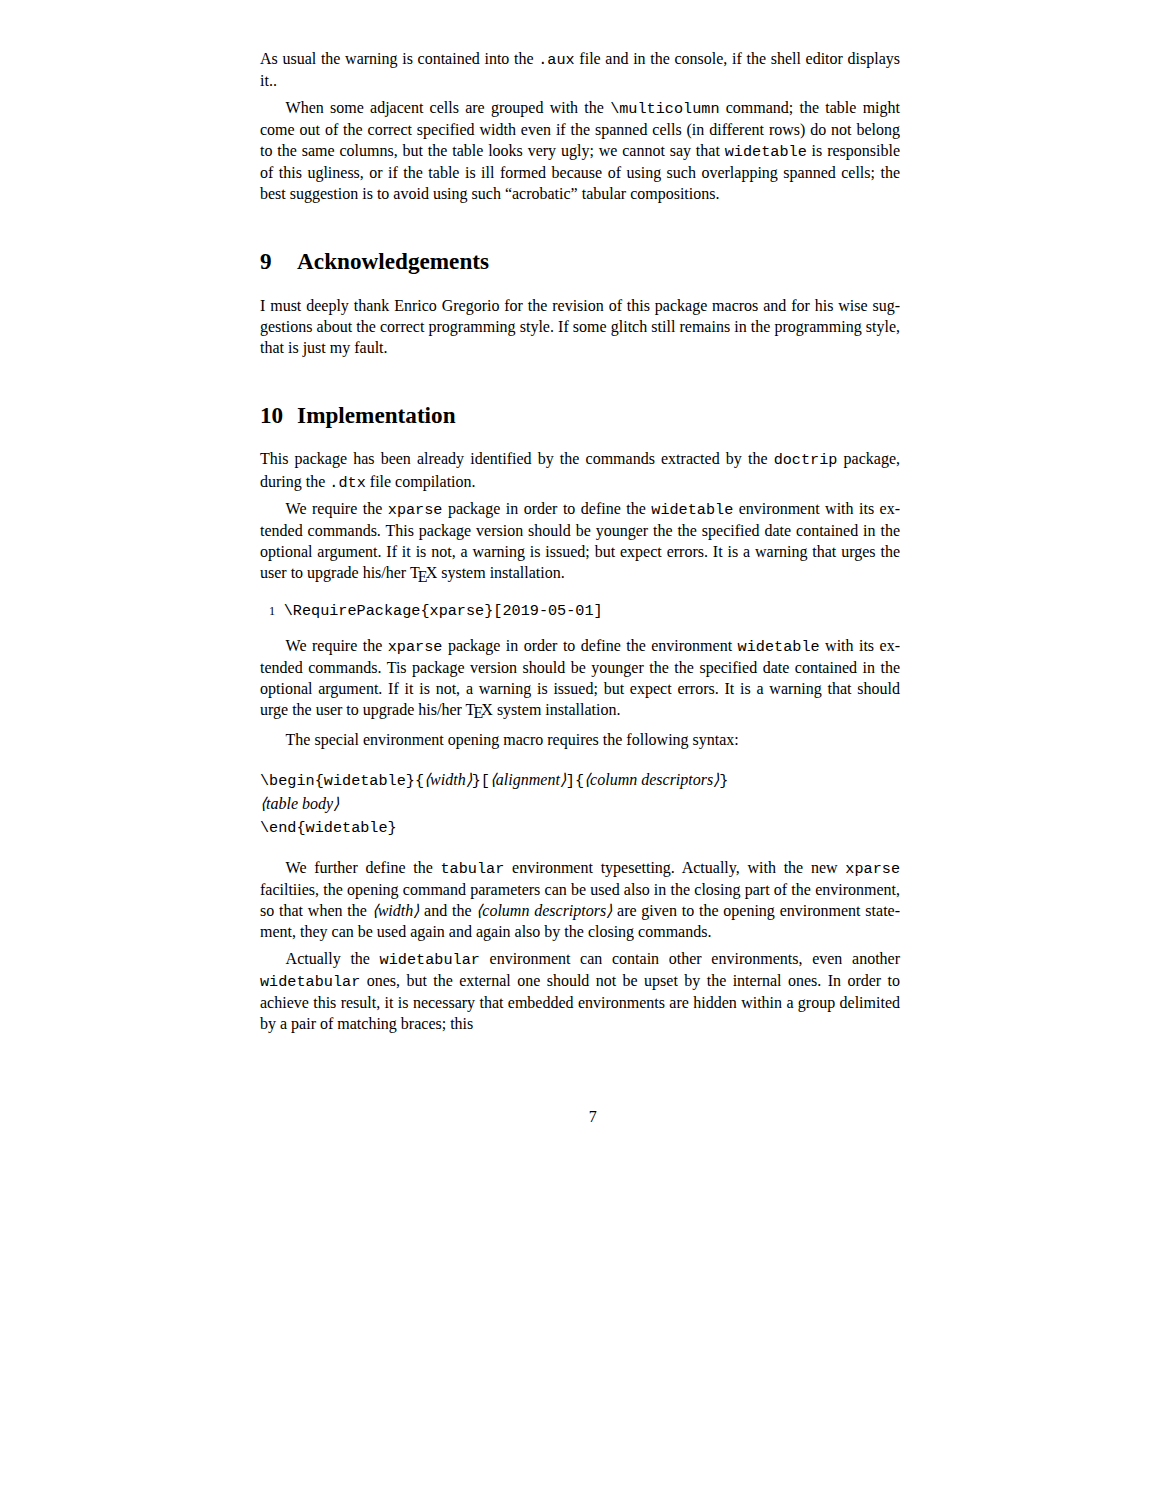As usual the warning is contained into the .aux file and in the console, if the shell editor displays it..
When some adjacent cells are grouped with the \multicolumn command; the table might come out of the correct specified width even if the spanned cells (in different rows) do not belong to the same columns, but the table looks very ugly; we cannot say that widetable is responsible of this ugliness, or if the table is ill formed because of using such overlapping spanned cells; the best suggestion is to avoid using such “acrobatic” tabular compositions.
9 Acknowledgements
I must deeply thank Enrico Gregorio for the revision of this package macros and for his wise suggestions about the correct programming style. If some glitch still remains in the programming style, that is just my fault.
10 Implementation
This package has been already identified by the commands extracted by the doctrip package, during the .dtx file compilation.
We require the xparse package in order to define the widetable environment with its extended commands. This package version should be younger the the specified date contained in the optional argument. If it is not, a warning is issued; but expect errors. It is a warning that urges the user to upgrade his/her TEX system installation.
1\RequirePackage{xparse}[2019-05-01]
We require the xparse package in order to define the environment widetable with its extended commands. Tis package version should be younger the the specified date contained in the optional argument. If it is not, a warning is issued; but expect errors. It is a warning that should urge the user to upgrade his/her TEX system installation.
The special environment opening macro requires the following syntax:
\begin{widetable}{⟨width⟩}[⟨alignment⟩]{⟨column descriptors⟩}
⟨table body⟩
\end{widetable}
We further define the tabular environment typesetting. Actually, with the new xparse faciltiies, the opening command parameters can be used also in the closing part of the environment, so that when the ⟨width⟩ and the ⟨column descriptors⟩ are given to the opening environment statement, they can be used again and again also by the closing commands.
Actually the widetabular environment can contain other environments, even another widetabular ones, but the external one should not be upset by the internal ones. In order to achieve this result, it is necessary that embedded environments are hidden within a group delimited by a pair of matching braces; this
7